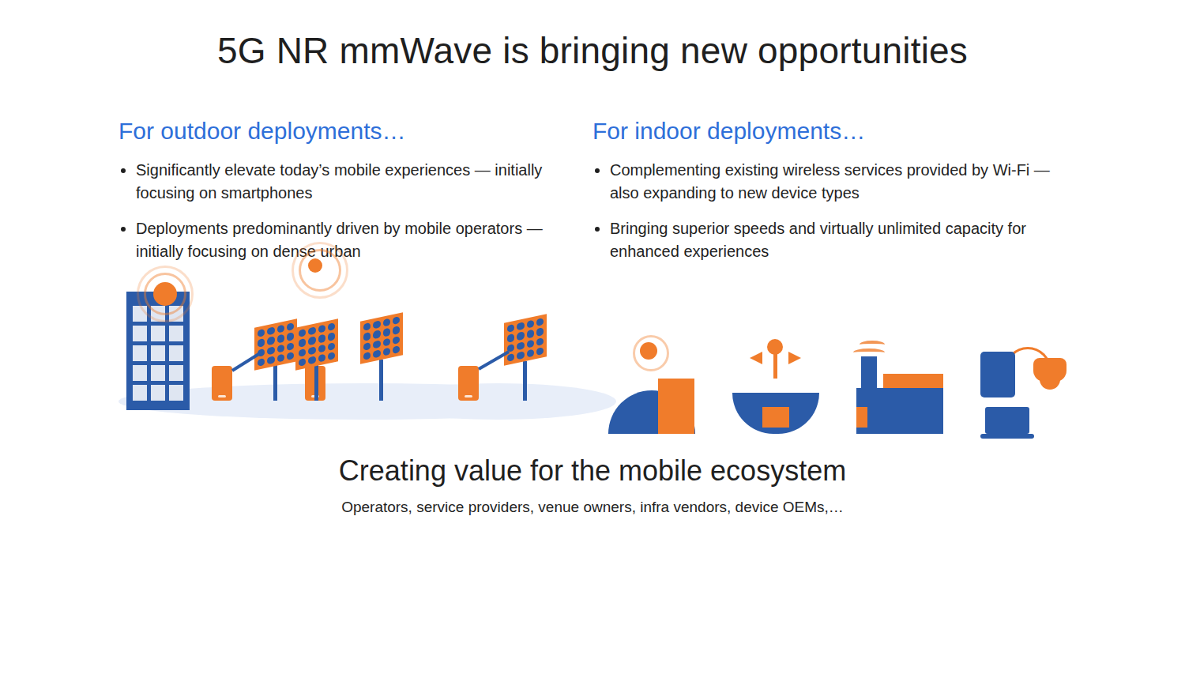5G NR mmWave is bringing new opportunities
For outdoor deployments…
Significantly elevate today’s mobile experiences — initially focusing on smartphones
Deployments predominantly driven by mobile operators — initially focusing on dense urban
For indoor deployments…
Complementing existing wireless services provided by Wi-Fi — also expanding to new device types
Bringing superior speeds and virtually unlimited capacity for enhanced experiences
Creating value for the mobile ecosystem
Operators, service providers, venue owners, infra vendors, device OEMs,…